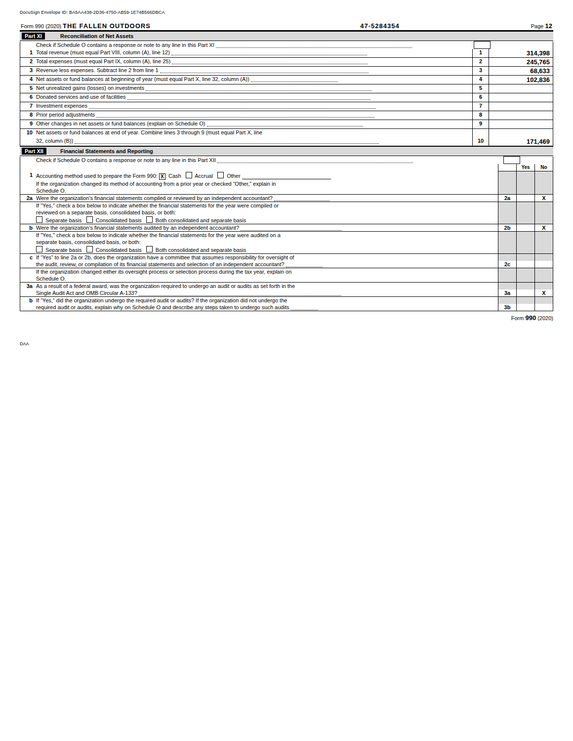DocuSign Envelope ID: BA5AA438-2D36-4750-AB59-1E74B566DBCA
| Form 990 (2020) THE FALLEN OUTDOORS | 47-5284354 | Page 12 |
| Part XI | Reconciliation of Net Assets |
| | Check if Schedule O contains a response or note to any line in this Part XI | | |
| 1 | Total revenue (must equal Part VIII, column (A), line 12) | 1 | 314,398 |
| 2 | Total expenses (must equal Part IX, column (A), line 25) | 2 | 245,765 |
| 3 | Revenue less expenses. Subtract line 2 from line 1 | 3 | 68,633 |
| 4 | Net assets or fund balances at beginning of year (must equal Part X, line 32, column (A)) | 4 | 102,836 |
| 5 | Net unrealized gains (losses) on investments | 5 | |
| 6 | Donated services and use of facilities | 6 | |
| 7 | Investment expenses | 7 | |
| 8 | Prior period adjustments | 8 | |
| 9 | Other changes in net assets or fund balances (explain on Schedule O) | 9 | |
| 10 | Net assets or fund balances at end of year. Combine lines 3 through 9 (must equal Part X, line | | |
| | 32, column (B)) | 10 | 171,469 |
| Part XII | Financial Statements and Reporting |
| | Check if Schedule O contains a response or note to any line in this Part XII | | |
| | | | Yes | No |
| 1 | Accounting method used to prepare the Form 990: Cash Accrual Other | | | |
| | If the organization changed its method of accounting from a prior year or checked “Other,” explain in | | | |
| | Schedule O. | | | |
| 2a | Were the organization's financial statements compiled or reviewed by an independent accountant? | 2a | | X |
| | If "Yes," check a box below to indicate whether the financial statements for the year were compiled or | | | |
| | reviewed on a separate basis, consolidated basis, or both: | | | |
| | Separate basis Consolidated basis Both consolidated and separate basis | | | |
| b | Were the organization's financial statements audited by an independent accountant? | 2b | | X |
| | If "Yes," check a box below to indicate whether the financial statements for the year were audited on a | | | |
| | separate basis, consolidated basis, or both: | | | |
| | Separate basis Consolidated basis Both consolidated and separate basis | | | |
| c | If “Yes” to line 2a or 2b, does the organization have a committee that assumes responsibility for oversight of | | | |
| | the audit, review, or compilation of its financial statements and selection of an independent accountant? | 2c | | |
| | If the organization changed either its oversight process or selection process during the tax year, explain on | | | |
| | Schedule O. | | | |
| 3a | As a result of a federal award, was the organization required to undergo an audit or audits as set forth in the | | | |
| | Single Audit Act and OMB Circular A-133? | 3a | | X |
| b | If “Yes,” did the organization undergo the required audit or audits? If the organization did not undergo the | | | |
| | required audit or audits, explain why on Schedule O and describe any steps taken to undergo such audits | 3b | | |
Form 990 (2020)
DAA